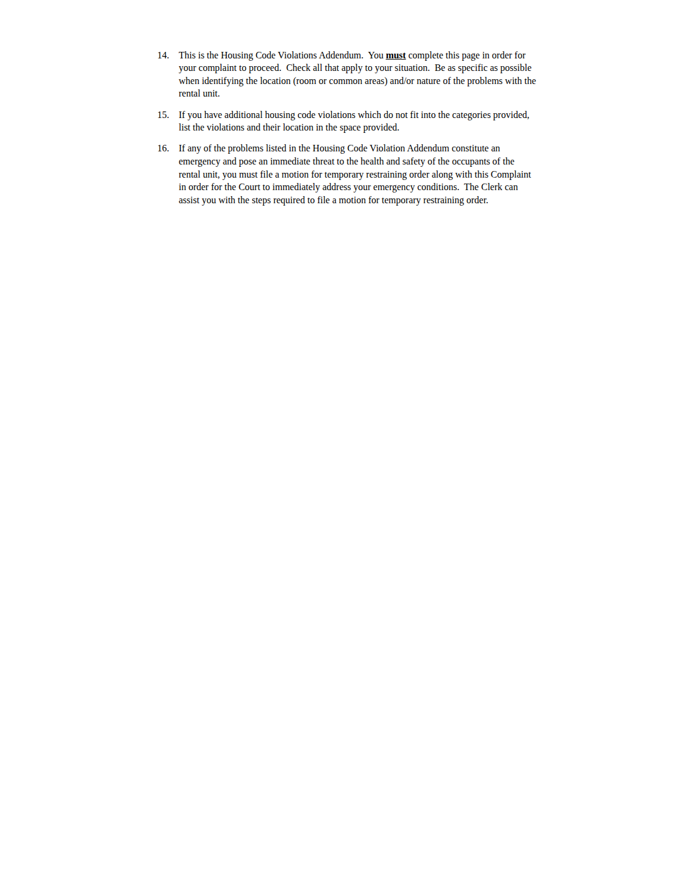This is the Housing Code Violations Addendum. You must complete this page in order for your complaint to proceed. Check all that apply to your situation. Be as specific as possible when identifying the location (room or common areas) and/or nature of the problems with the rental unit.
If you have additional housing code violations which do not fit into the categories provided, list the violations and their location in the space provided.
If any of the problems listed in the Housing Code Violation Addendum constitute an emergency and pose an immediate threat to the health and safety of the occupants of the rental unit, you must file a motion for temporary restraining order along with this Complaint in order for the Court to immediately address your emergency conditions. The Clerk can assist you with the steps required to file a motion for temporary restraining order.